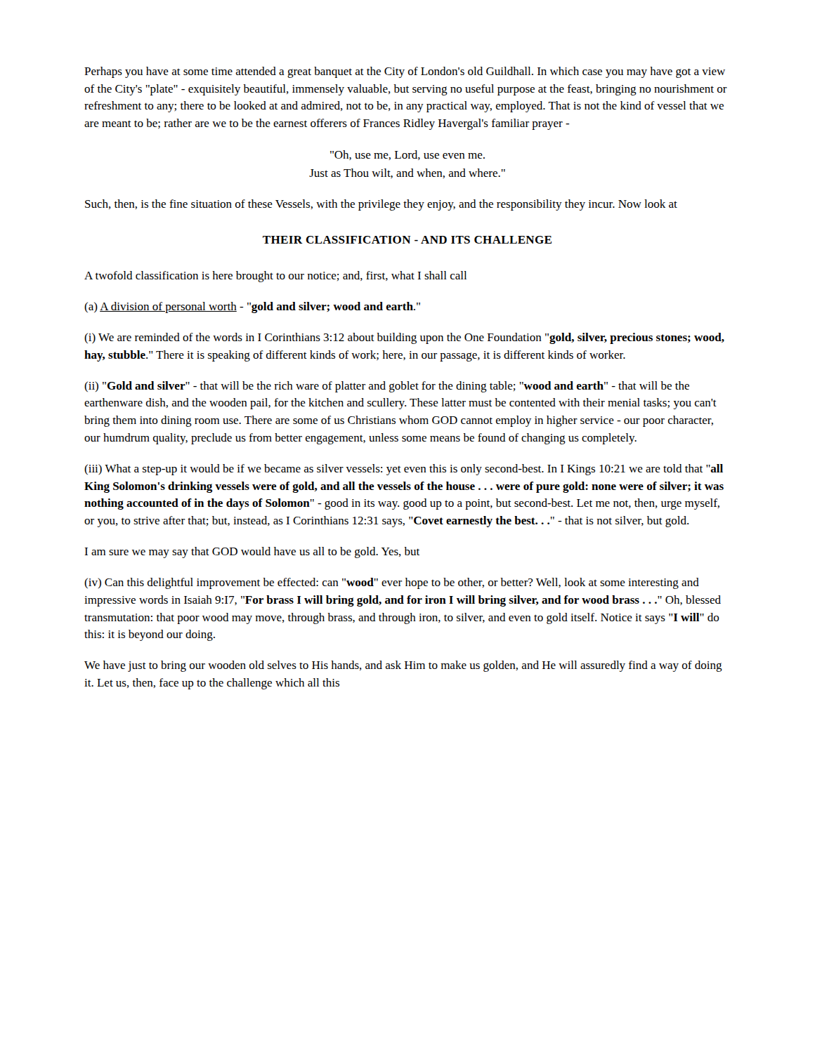Perhaps you have at some time attended a great banquet at the City of London's old Guildhall. In which case you may have got a view of the City's "plate" - exquisitely beautiful, immensely valuable, but serving no useful purpose at the feast, bringing no nourishment or refreshment to any; there to be looked at and admired, not to be, in any practical way, employed. That is not the kind of vessel that we are meant to be; rather are we to be the earnest offerers of Frances Ridley Havergal's familiar prayer -
"Oh, use me, Lord, use even me.
Just as Thou wilt, and when, and where."
Such, then, is the fine situation of these Vessels, with the privilege they enjoy, and the responsibility they incur. Now look at
THEIR CLASSIFICATION - AND ITS CHALLENGE
A twofold classification is here brought to our notice; and, first, what I shall call
(a) A division of personal worth - "gold and silver; wood and earth."
(i) We are reminded of the words in I Corinthians 3:12 about building upon the One Foundation "gold, silver, precious stones; wood, hay, stubble." There it is speaking of different kinds of work; here, in our passage, it is different kinds of worker.
(ii) "Gold and silver" - that will be the rich ware of platter and goblet for the dining table; "wood and earth" - that will be the earthenware dish, and the wooden pail, for the kitchen and scullery. These latter must be contented with their menial tasks; you can't bring them into dining room use. There are some of us Christians whom GOD cannot employ in higher service - our poor character, our humdrum quality, preclude us from better engagement, unless some means be found of changing us completely.
(iii) What a step-up it would be if we became as silver vessels: yet even this is only second-best. In I Kings 10:21 we are told that "all King Solomon's drinking vessels were of gold, and all the vessels of the house . . . were of pure gold: none were of silver; it was nothing accounted of in the days of Solomon" - good in its way. good up to a point, but second-best. Let me not, then, urge myself, or you, to strive after that; but, instead, as I Corinthians 12:31 says, "Covet earnestly the best. . ." - that is not silver, but gold.
I am sure we may say that GOD would have us all to be gold. Yes, but
(iv) Can this delightful improvement be effected: can "wood" ever hope to be other, or better? Well, look at some interesting and impressive words in Isaiah 9:I7, "For brass I will bring gold, and for iron I will bring silver, and for wood brass . . ." Oh, blessed transmutation: that poor wood may move, through brass, and through iron, to silver, and even to gold itself. Notice it says "I will" do this: it is beyond our doing.
We have just to bring our wooden old selves to His hands, and ask Him to make us golden, and He will assuredly find a way of doing it. Let us, then, face up to the challenge which all this